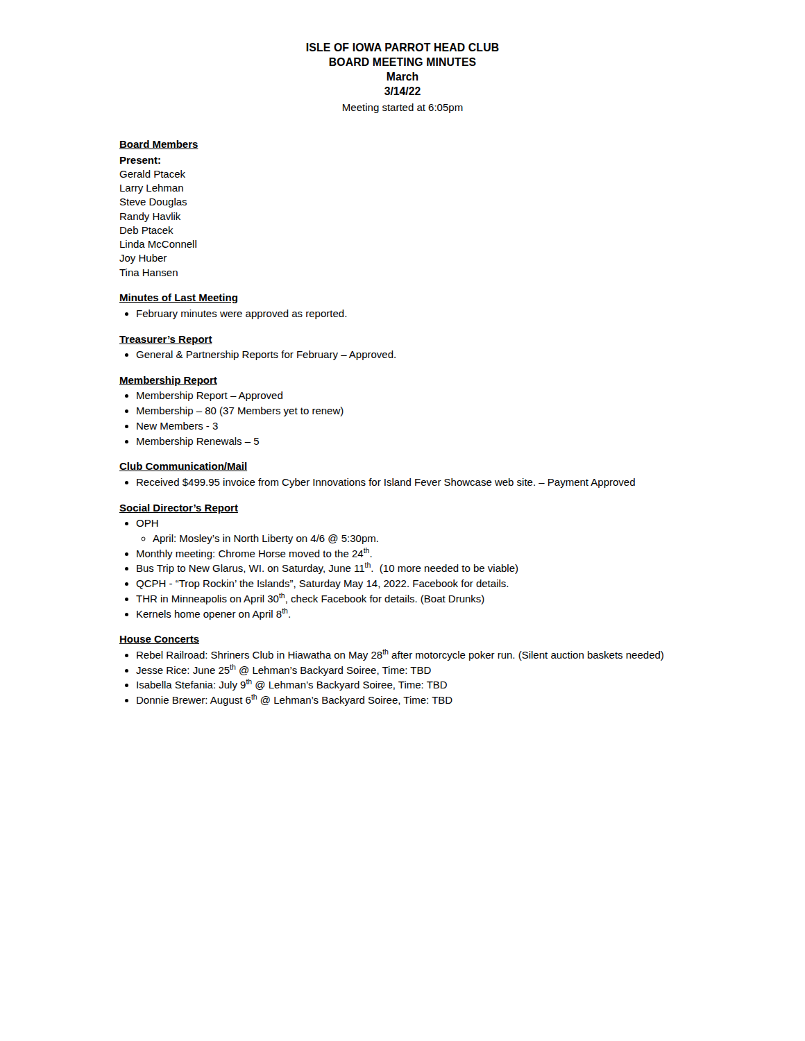ISLE OF IOWA PARROT HEAD CLUB
BOARD MEETING MINUTES
March
3/14/22
Meeting started at 6:05pm
Board Members
Present:
Gerald Ptacek Larry Lehman Steve Douglas Randy Havlik Deb Ptacek Linda McConnell Joy Huber Tina Hansen
Minutes of Last Meeting
February minutes were approved as reported.
Treasurer’s Report
General & Partnership Reports for February – Approved.
Membership Report
Membership Report – Approved
Membership – 80 (37 Members yet to renew)
New Members - 3
Membership Renewals – 5
Club Communication/Mail
Received $499.95 invoice from Cyber Innovations for Island Fever Showcase web site. – Payment Approved
Social Director’s Report
OPH
April: Mosley’s in North Liberty on 4/6 @ 5:30pm.
Monthly meeting: Chrome Horse moved to the 24th.
Bus Trip to New Glarus, WI. on Saturday, June 11th. (10 more needed to be viable)
QCPH - “Trop Rockin’ the Islands”, Saturday May 14, 2022. Facebook for details.
THR in Minneapolis on April 30th, check Facebook for details. (Boat Drunks)
Kernels home opener on April 8th.
House Concerts
Rebel Railroad: Shriners Club in Hiawatha on May 28th after motorcycle poker run. (Silent auction baskets needed)
Jesse Rice: June 25th @ Lehman’s Backyard Soiree, Time: TBD
Isabella Stefania: July 9th @ Lehman’s Backyard Soiree, Time: TBD
Donnie Brewer: August 6th @ Lehman’s Backyard Soiree, Time: TBD